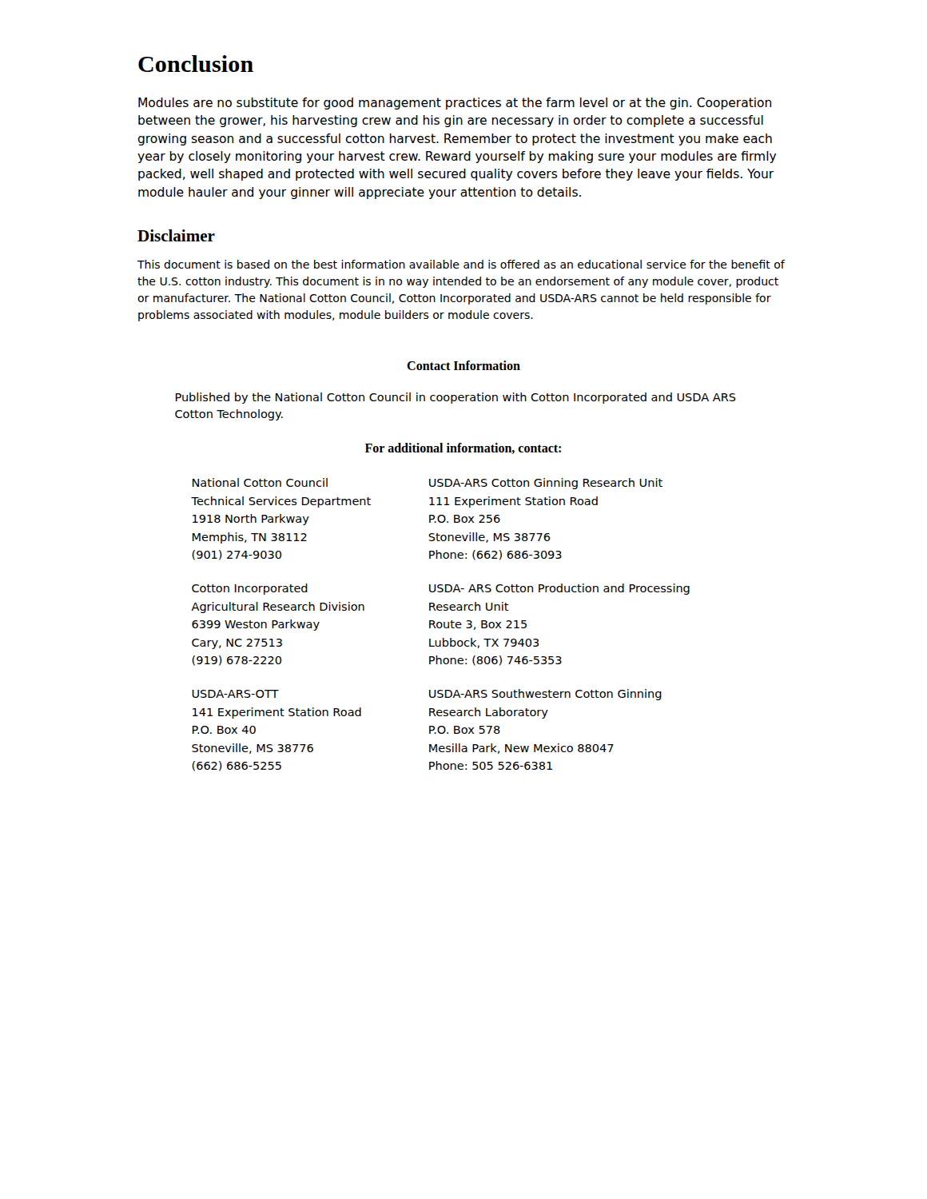Conclusion
Modules are no substitute for good management practices at the farm level or at the gin. Cooperation between the grower, his harvesting crew and his gin are necessary in order to complete a successful growing season and a successful cotton harvest. Remember to protect the investment you make each year by closely monitoring your harvest crew. Reward yourself by making sure your modules are firmly packed, well shaped and protected with well secured quality covers before they leave your fields. Your module hauler and your ginner will appreciate your attention to details.
Disclaimer
This document is based on the best information available and is offered as an educational service for the benefit of the U.S. cotton industry. This document is in no way intended to be an endorsement of any module cover, product or manufacturer. The National Cotton Council, Cotton Incorporated and USDA-ARS cannot be held responsible for problems associated with modules, module builders or module covers.
Contact Information
Published by the National Cotton Council in cooperation with Cotton Incorporated and USDA ARS Cotton Technology.
For additional information, contact:
| National Cotton Council Technical Services Department 1918 North Parkway Memphis, TN 38112 (901) 274-9030 | USDA-ARS Cotton Ginning Research Unit 111 Experiment Station Road P.O. Box 256 Stoneville, MS 38776 Phone: (662) 686-3093 |
| Cotton Incorporated Agricultural Research Division 6399 Weston Parkway Cary, NC 27513 (919) 678-2220 | USDA- ARS Cotton Production and Processing Research Unit Route 3, Box 215 Lubbock, TX 79403 Phone: (806) 746-5353 |
| USDA-ARS-OTT 141 Experiment Station Road P.O. Box 40 Stoneville, MS 38776 (662) 686-5255 | USDA-ARS Southwestern Cotton Ginning Research Laboratory P.O. Box 578 Mesilla Park, New Mexico 88047 Phone: 505 526-6381 |